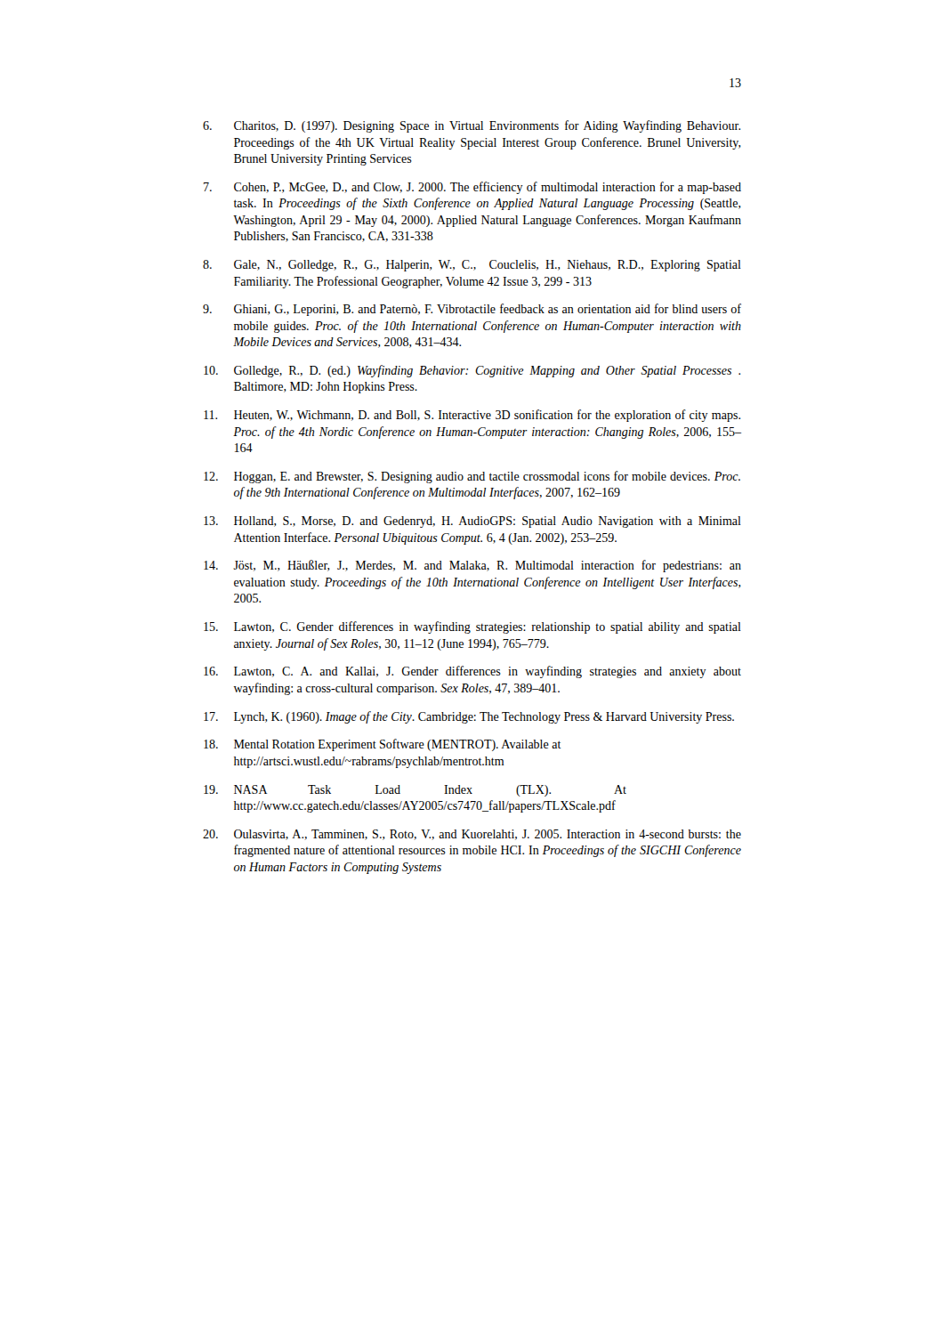13
6. Charitos, D. (1997). Designing Space in Virtual Environments for Aiding Wayfinding Behaviour. Proceedings of the 4th UK Virtual Reality Special Interest Group Conference. Brunel University, Brunel University Printing Services
7. Cohen, P., McGee, D., and Clow, J. 2000. The efficiency of multimodal interaction for a map-based task. In Proceedings of the Sixth Conference on Applied Natural Language Processing (Seattle, Washington, April 29 - May 04, 2000). Applied Natural Language Conferences. Morgan Kaufmann Publishers, San Francisco, CA, 331-338
8. Gale, N., Golledge, R., G., Halperin, W., C., Couclelis, H., Niehaus, R.D., Exploring Spatial Familiarity. The Professional Geographer, Volume 42 Issue 3, 299 - 313
9. Ghiani, G., Leporini, B. and Paternò, F. Vibrotactile feedback as an orientation aid for blind users of mobile guides. Proc. of the 10th International Conference on Human-Computer interaction with Mobile Devices and Services, 2008, 431–434.
10. Golledge, R., D. (ed.) Wayfinding Behavior: Cognitive Mapping and Other Spatial Processes . Baltimore, MD: John Hopkins Press.
11. Heuten, W., Wichmann, D. and Boll, S. Interactive 3D sonification for the exploration of city maps. Proc. of the 4th Nordic Conference on Human-Computer interaction: Changing Roles, 2006, 155–164
12. Hoggan, E. and Brewster, S. Designing audio and tactile crossmodal icons for mobile devices. Proc. of the 9th International Conference on Multimodal Interfaces, 2007, 162–169
13. Holland, S., Morse, D. and Gedenryd, H. AudioGPS: Spatial Audio Navigation with a Minimal Attention Interface. Personal Ubiquitous Comput. 6, 4 (Jan. 2002), 253–259.
14. Jöst, M., Häußler, J., Merdes, M. and Malaka, R. Multimodal interaction for pedestrians: an evaluation study. Proceedings of the 10th International Conference on Intelligent User Interfaces, 2005.
15. Lawton, C. Gender differences in wayfinding strategies: relationship to spatial ability and spatial anxiety. Journal of Sex Roles, 30, 11–12 (June 1994), 765–779.
16. Lawton, C. A. and Kallai, J. Gender differences in wayfinding strategies and anxiety about wayfinding: a cross-cultural comparison. Sex Roles, 47, 389–401.
17. Lynch, K. (1960). Image of the City. Cambridge: The Technology Press & Harvard University Press.
18. Mental Rotation Experiment Software (MENTROT). Available at
http://artsci.wustl.edu/~rabrams/psychlab/mentrot.htm
19. NASA Task Load Index (TLX). At
http://www.cc.gatech.edu/classes/AY2005/cs7470_fall/papers/TLXScale.pdf
20. Oulasvirta, A., Tamminen, S., Roto, V., and Kuorelahti, J. 2005. Interaction in 4-second bursts: the fragmented nature of attentional resources in mobile HCI. In Proceedings of the SIGCHI Conference on Human Factors in Computing Systems